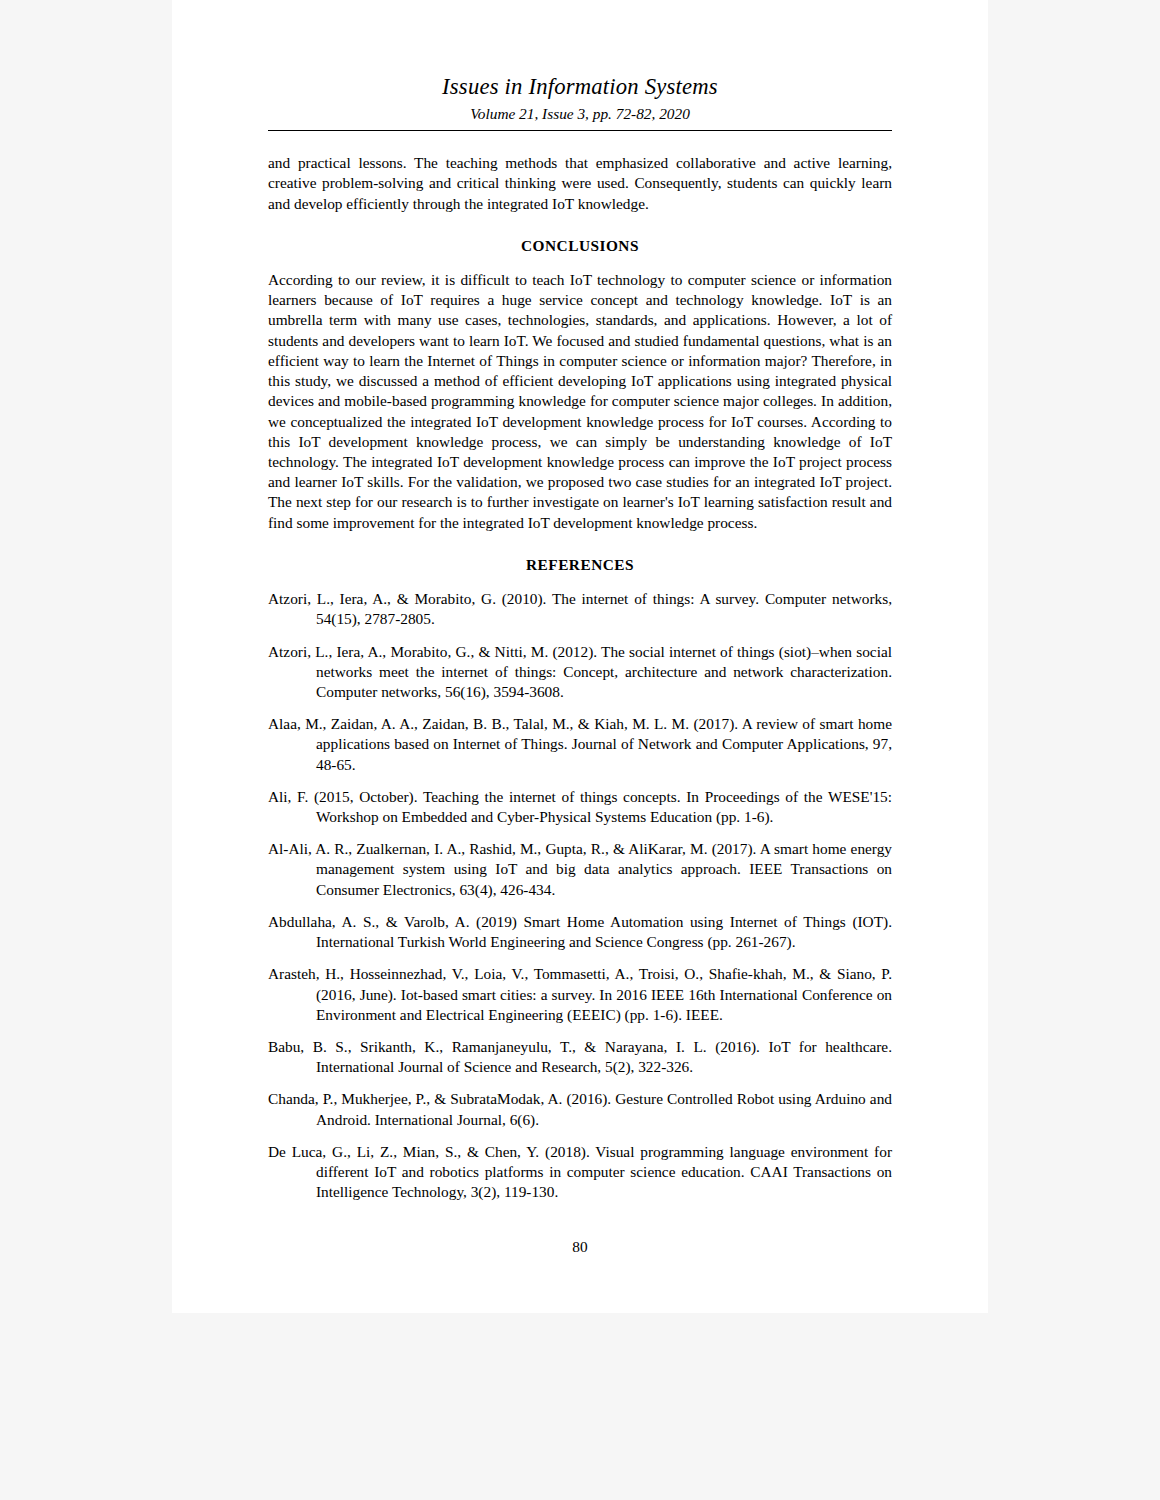Issues in Information Systems
Volume 21, Issue 3, pp. 72-82, 2020
and practical lessons. The teaching methods that emphasized collaborative and active learning, creative problem-solving and critical thinking were used. Consequently, students can quickly learn and develop efficiently through the integrated IoT knowledge.
CONCLUSIONS
According to our review, it is difficult to teach IoT technology to computer science or information learners because of IoT requires a huge service concept and technology knowledge. IoT is an umbrella term with many use cases, technologies, standards, and applications. However, a lot of students and developers want to learn IoT. We focused and studied fundamental questions, what is an efficient way to learn the Internet of Things in computer science or information major? Therefore, in this study, we discussed a method of efficient developing IoT applications using integrated physical devices and mobile-based programming knowledge for computer science major colleges. In addition, we conceptualized the integrated IoT development knowledge process for IoT courses. According to this IoT development knowledge process, we can simply be understanding knowledge of IoT technology. The integrated IoT development knowledge process can improve the IoT project process and learner IoT skills. For the validation, we proposed two case studies for an integrated IoT project. The next step for our research is to further investigate on learner's IoT learning satisfaction result and find some improvement for the integrated IoT development knowledge process.
REFERENCES
Atzori, L., Iera, A., & Morabito, G. (2010). The internet of things: A survey. Computer networks, 54(15), 2787-2805.
Atzori, L., Iera, A., Morabito, G., & Nitti, M. (2012). The social internet of things (siot)–when social networks meet the internet of things: Concept, architecture and network characterization. Computer networks, 56(16), 3594-3608.
Alaa, M., Zaidan, A. A., Zaidan, B. B., Talal, M., & Kiah, M. L. M. (2017). A review of smart home applications based on Internet of Things. Journal of Network and Computer Applications, 97, 48-65.
Ali, F. (2015, October). Teaching the internet of things concepts. In Proceedings of the WESE'15: Workshop on Embedded and Cyber-Physical Systems Education (pp. 1-6).
Al-Ali, A. R., Zualkernan, I. A., Rashid, M., Gupta, R., & AliKarar, M. (2017). A smart home energy management system using IoT and big data analytics approach. IEEE Transactions on Consumer Electronics, 63(4), 426-434.
Abdullaha, A. S., & Varolb, A. (2019) Smart Home Automation using Internet of Things (IOT). International Turkish World Engineering and Science Congress (pp. 261-267).
Arasteh, H., Hosseinnezhad, V., Loia, V., Tommasetti, A., Troisi, O., Shafie-khah, M., & Siano, P. (2016, June). Iot-based smart cities: a survey. In 2016 IEEE 16th International Conference on Environment and Electrical Engineering (EEEIC) (pp. 1-6). IEEE.
Babu, B. S., Srikanth, K., Ramanjaneyulu, T., & Narayana, I. L. (2016). IoT for healthcare. International Journal of Science and Research, 5(2), 322-326.
Chanda, P., Mukherjee, P., & SubrataModak, A. (2016). Gesture Controlled Robot using Arduino and Android. International Journal, 6(6).
De Luca, G., Li, Z., Mian, S., & Chen, Y. (2018). Visual programming language environment for different IoT and robotics platforms in computer science education. CAAI Transactions on Intelligence Technology, 3(2), 119-130.
80